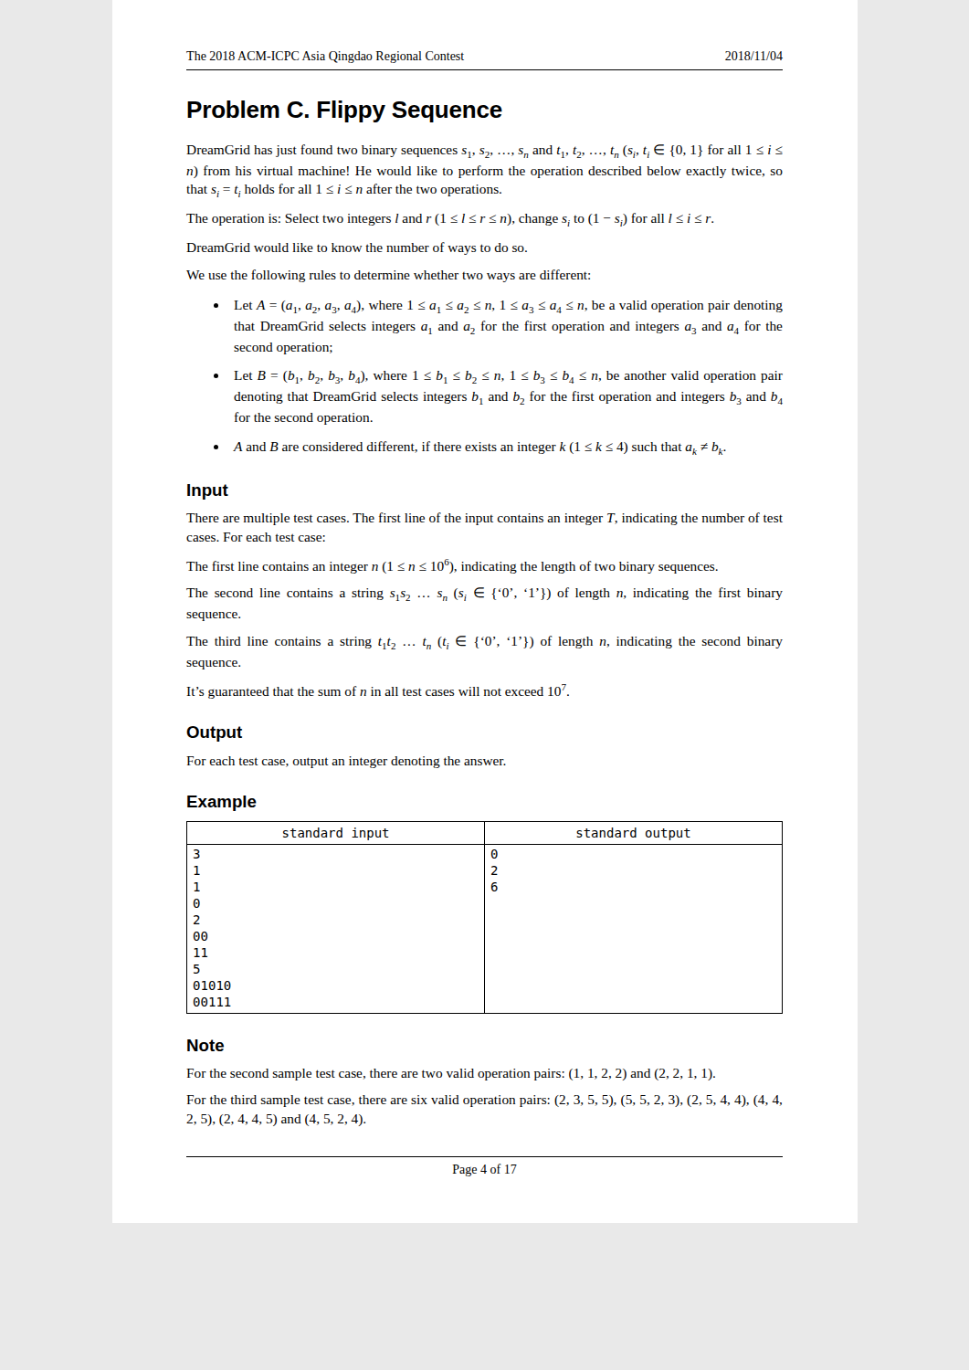The 2018 ACM-ICPC Asia Qingdao Regional Contest 2018/11/04
Problem C. Flippy Sequence
DreamGrid has just found two binary sequences s1, s2, …, sn and t1, t2, …, tn (si, ti ∈ {0, 1} for all 1 ≤ i ≤ n) from his virtual machine! He would like to perform the operation described below exactly twice, so that si = ti holds for all 1 ≤ i ≤ n after the two operations.
The operation is: Select two integers l and r (1 ≤ l ≤ r ≤ n), change si to (1 − si) for all l ≤ i ≤ r.
DreamGrid would like to know the number of ways to do so.
We use the following rules to determine whether two ways are different:
Let A = (a1, a2, a3, a4), where 1 ≤ a1 ≤ a2 ≤ n, 1 ≤ a3 ≤ a4 ≤ n, be a valid operation pair denoting that DreamGrid selects integers a1 and a2 for the first operation and integers a3 and a4 for the second operation;
Let B = (b1, b2, b3, b4), where 1 ≤ b1 ≤ b2 ≤ n, 1 ≤ b3 ≤ b4 ≤ n, be another valid operation pair denoting that DreamGrid selects integers b1 and b2 for the first operation and integers b3 and b4 for the second operation.
A and B are considered different, if there exists an integer k (1 ≤ k ≤ 4) such that ak ≠ bk.
Input
There are multiple test cases. The first line of the input contains an integer T, indicating the number of test cases. For each test case:
The first line contains an integer n (1 ≤ n ≤ 106), indicating the length of two binary sequences.
The second line contains a string s1s2 … sn (si ∈ {‘0’, ‘1’}) of length n, indicating the first binary sequence.
The third line contains a string t1t2 … tn (ti ∈ {‘0’, ‘1’}) of length n, indicating the second binary sequence.
It’s guaranteed that the sum of n in all test cases will not exceed 107.
Output
For each test case, output an integer denoting the answer.
Example
| standard input | standard output |
| --- | --- |
| 3 1 1 0 2 00 11 5 01010 00111 | 0 2 6 |
Note
For the second sample test case, there are two valid operation pairs: (1, 1, 2, 2) and (2, 2, 1, 1).
For the third sample test case, there are six valid operation pairs: (2, 3, 5, 5), (5, 5, 2, 3), (2, 5, 4, 4), (4, 4, 2, 5), (2, 4, 4, 5) and (4, 5, 2, 4).
Page 4 of 17